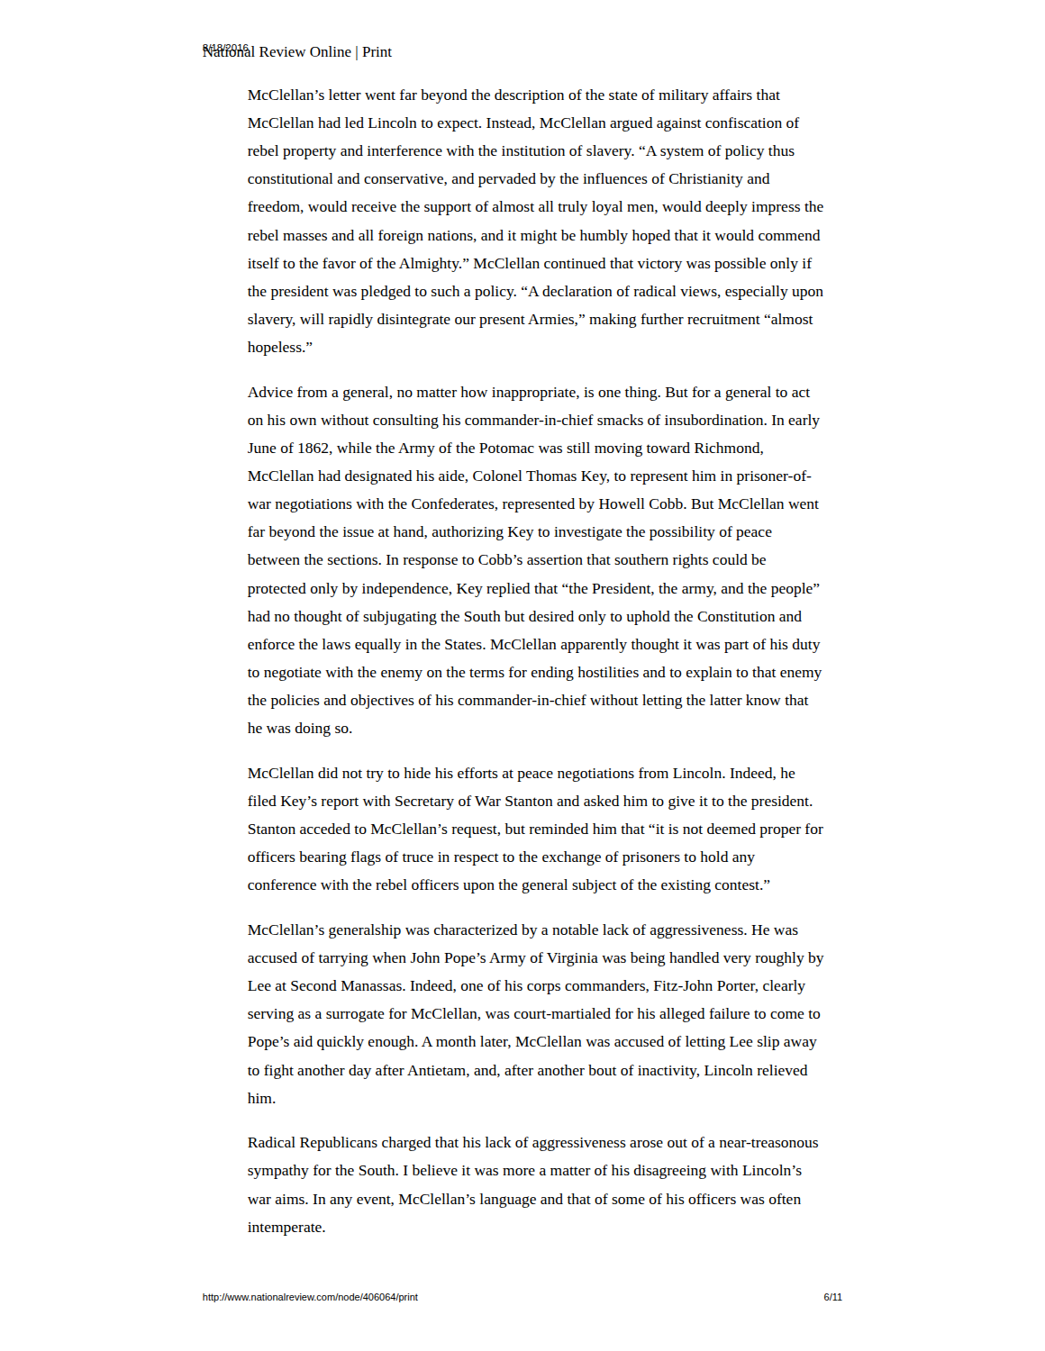8/18/2016
National Review Online | Print
McClellan’s letter went far beyond the description of the state of military affairs that McClellan had led Lincoln to expect. Instead, McClellan argued against confiscation of rebel property and interference with the institution of slavery. “A system of policy thus constitutional and conservative, and pervaded by the influences of Christianity and freedom, would receive the support of almost all truly loyal men, would deeply impress the rebel masses and all foreign nations, and it might be humbly hoped that it would commend itself to the favor of the Almighty.” McClellan continued that victory was possible only if the president was pledged to such a policy. “A declaration of radical views, especially upon slavery, will rapidly disintegrate our present Armies,” making further recruitment “almost hopeless.”
Advice from a general, no matter how inappropriate, is one thing. But for a general to act on his own without consulting his commander-in-chief smacks of insubordination. In early June of 1862, while the Army of the Potomac was still moving toward Richmond, McClellan had designated his aide, Colonel Thomas Key, to represent him in prisoner-of-war negotiations with the Confederates, represented by Howell Cobb. But McClellan went far beyond the issue at hand, authorizing Key to investigate the possibility of peace between the sections. In response to Cobb’s assertion that southern rights could be protected only by independence, Key replied that “the President, the army, and the people” had no thought of subjugating the South but desired only to uphold the Constitution and enforce the laws equally in the States. McClellan apparently thought it was part of his duty to negotiate with the enemy on the terms for ending hostilities and to explain to that enemy the policies and objectives of his commander-in-chief without letting the latter know that he was doing so.
McClellan did not try to hide his efforts at peace negotiations from Lincoln. Indeed, he filed Key’s report with Secretary of War Stanton and asked him to give it to the president. Stanton acceded to McClellan’s request, but reminded him that “it is not deemed proper for officers bearing flags of truce in respect to the exchange of prisoners to hold any conference with the rebel officers upon the general subject of the existing contest.”
McClellan’s generalship was characterized by a notable lack of aggressiveness. He was accused of tarrying when John Pope’s Army of Virginia was being handled very roughly by Lee at Second Manassas. Indeed, one of his corps commanders, Fitz-John Porter, clearly serving as a surrogate for McClellan, was court-martialed for his alleged failure to come to Pope’s aid quickly enough. A month later, McClellan was accused of letting Lee slip away to fight another day after Antietam, and, after another bout of inactivity, Lincoln relieved him.
Radical Republicans charged that his lack of aggressiveness arose out of a near-treasonous sympathy for the South. I believe it was more a matter of his disagreeing with Lincoln’s war aims. In any event, McClellan’s language and that of some of his officers was often intemperate.
http://www.nationalreview.com/node/406064/print 6/11